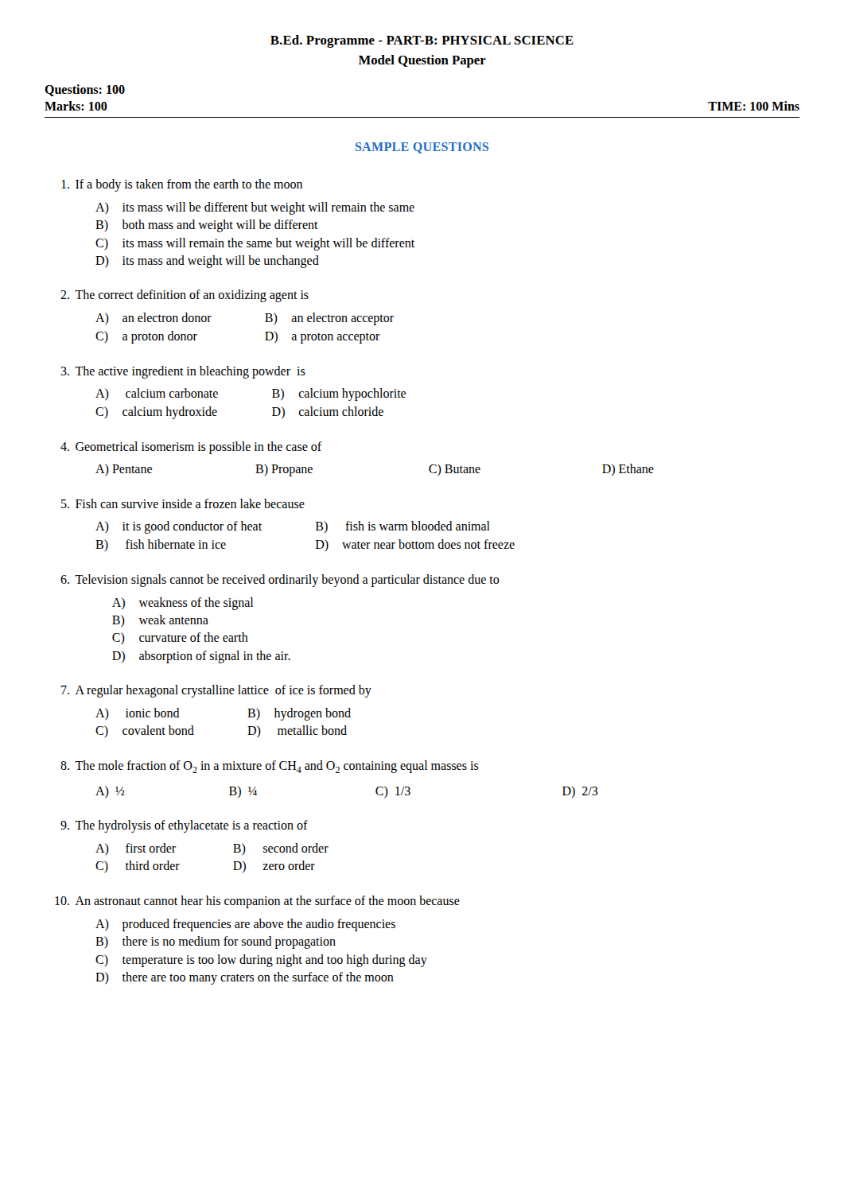B.Ed. Programme - PART-B: PHYSICAL SCIENCE
Model Question Paper
Questions: 100
Marks: 100 TIME: 100 Mins
SAMPLE QUESTIONS
If a body is taken from the earth to the moon
A) its mass will be different but weight will remain the same
B) both mass and weight will be different
C) its mass will remain the same but weight will be different
D) its mass and weight will be unchanged
The correct definition of an oxidizing agent is
| A) an electron donor | B) an electron acceptor |
| C) a proton donor | D) a proton acceptor |
The active ingredient in bleaching powder is
| A) calcium carbonate | B) calcium hypochlorite |
| C) calcium hydroxide | D) calcium chloride |
Geometrical isomerism is possible in the case of
| A) Pentane | B) Propane | C) Butane | D) Ethane |
Fish can survive inside a frozen lake because
| A) it is good conductor of heat | B) fish is warm blooded animal |
| B) fish hibernate in ice | D) water near bottom does not freeze |
Television signals cannot be received ordinarily beyond a particular distance due to
A) weakness of the signal
B) weak antenna
C) curvature of the earth
D) absorption of signal in the air.
A regular hexagonal crystalline lattice of ice is formed by
| A) ionic bond | B) hydrogen bond |
| C) covalent bond | D) metallic bond |
The mole fraction of O2 in a mixture of CH4 and O2 containing equal masses is
| A) ½ | B) ¼ | C) 1/3 | D) 2/3 |
The hydrolysis of ethylacetate is a reaction of
| A) first order | B) second order |
| C) third order | D) zero order |
An astronaut cannot hear his companion at the surface of the moon because
A) produced frequencies are above the audio frequencies
B) there is no medium for sound propagation
C) temperature is too low during night and too high during day
D) there are too many craters on the surface of the moon